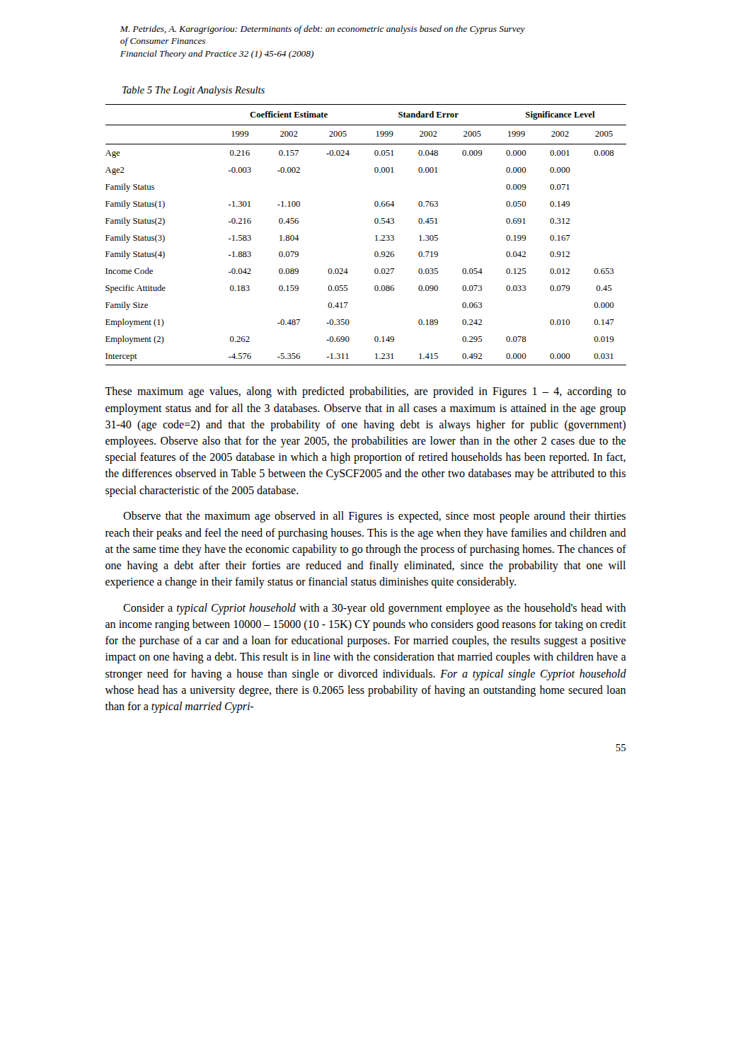M. Petrides, A. Karagrigoriou: Determinants of debt: an econometric analysis based on the Cyprus Survey
of Consumer Finances
Financial Theory and Practice 32 (1) 45-64 (2008)
Table 5 The Logit Analysis Results
| | Coefficient Estimate | Standard Error | Significance Level |
| --- | --- | --- | --- |
| | 1999 | 2002 | 2005 | 1999 | 2002 | 2005 | 1999 | 2002 | 2005 |
| Age | 0.216 | 0.157 | -0.024 | 0.051 | 0.048 | 0.009 | 0.000 | 0.001 | 0.008 |
| Age2 | -0.003 | -0.002 | | 0.001 | 0.001 | | 0.000 | 0.000 | |
| Family Status | | | | | | | 0.009 | 0.071 | |
| Family Status(1) | -1.301 | -1.100 | | 0.664 | 0.763 | | 0.050 | 0.149 | |
| Family Status(2) | -0.216 | 0.456 | | 0.543 | 0.451 | | 0.691 | 0.312 | |
| Family Status(3) | -1.583 | 1.804 | | 1.233 | 1.305 | | 0.199 | 0.167 | |
| Family Status(4) | -1.883 | 0.079 | | 0.926 | 0.719 | | 0.042 | 0.912 | |
| Income Code | -0.042 | 0.089 | 0.024 | 0.027 | 0.035 | 0.054 | 0.125 | 0.012 | 0.653 |
| Specific Attitude | 0.183 | 0.159 | 0.055 | 0.086 | 0.090 | 0.073 | 0.033 | 0.079 | 0.45 |
| Family Size | | | 0.417 | | | 0.063 | | | 0.000 |
| Employment (1) | | -0.487 | -0.350 | | 0.189 | 0.242 | | 0.010 | 0.147 |
| Employment (2) | 0.262 | | -0.690 | 0.149 | | 0.295 | 0.078 | | 0.019 |
| Intercept | -4.576 | -5.356 | -1.311 | 1.231 | 1.415 | 0.492 | 0.000 | 0.000 | 0.031 |
These maximum age values, along with predicted probabilities, are provided in Figures 1 – 4, according to employment status and for all the 3 databases. Observe that in all cases a maximum is attained in the age group 31-40 (age code=2) and that the probability of one having debt is always higher for public (government) employees. Observe also that for the year 2005, the probabilities are lower than in the other 2 cases due to the special features of the 2005 database in which a high proportion of retired households has been reported. In fact, the differences observed in Table 5 between the CySCF2005 and the other two databases may be attributed to this special characteristic of the 2005 database.
Observe that the maximum age observed in all Figures is expected, since most people around their thirties reach their peaks and feel the need of purchasing houses. This is the age when they have families and children and at the same time they have the economic capability to go through the process of purchasing homes. The chances of one having a debt after their forties are reduced and finally eliminated, since the probability that one will experience a change in their family status or financial status diminishes quite considerably.
Consider a typical Cypriot household with a 30-year old government employee as the household's head with an income ranging between 10000 – 15000 (10 - 15K) CY pounds who considers good reasons for taking on credit for the purchase of a car and a loan for educational purposes. For married couples, the results suggest a positive impact on one having a debt. This result is in line with the consideration that married couples with children have a stronger need for having a house than single or divorced individuals. For a typical single Cypriot household whose head has a university degree, there is 0.2065 less probability of having an outstanding home secured loan than for a typical married Cypri-
55